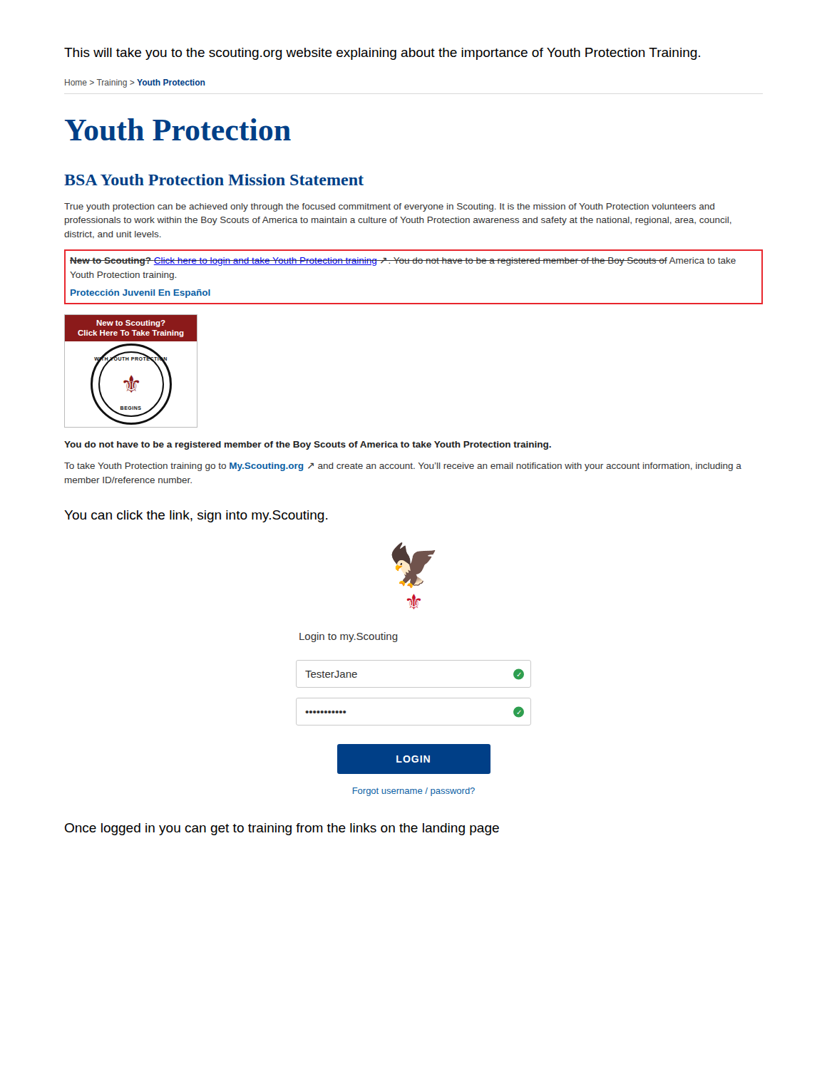This will take you to the scouting.org website explaining about the importance of Youth Protection Training.
Home > Training > Youth Protection
Youth Protection
BSA Youth Protection Mission Statement
True youth protection can be achieved only through the focused commitment of everyone in Scouting. It is the mission of Youth Protection volunteers and professionals to work within the Boy Scouts of America to maintain a culture of Youth Protection awareness and safety at the national, regional, area, council, district, and unit levels.
New to Scouting? Click here to login and take Youth Protection training ↗. You do not have to be a registered member of the Boy Scouts of America to take Youth Protection training.
Protección Juvenil En Español
New to Scouting?
Click Here To Take Training
WITH YOUTH PROTECTION ⚜ BEGINS
You do not have to be a registered member of the Boy Scouts of America to take Youth Protection training.
To take Youth Protection training go to My.Scouting.org ↗ and create an account. You’ll receive an email notification with your account information, including a member ID/reference number.
You can click the link, sign into my.Scouting.
🦅
⚜
Login to my.Scouting
✓
✓
LOGIN Forgot username / password?
Once logged in you can get to training from the links on the landing page